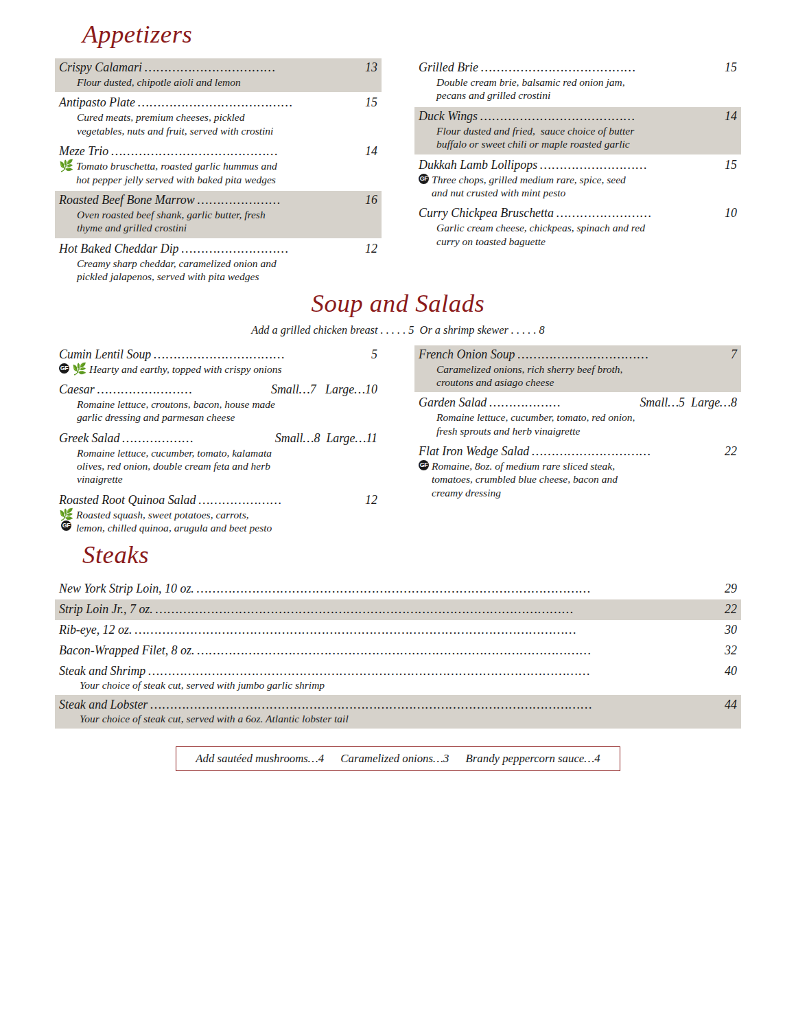Appetizers
Crispy Calamari …………………………… 13
Flour dusted, chipotle aioli and lemon
Antipasto Plate ………………………………… 15
Cured meats, premium cheeses, pickled
vegetables, nuts and fruit, served with crostini
Meze Trio …………………………………… 14
🌿 Tomato bruschetta, roasted garlic hummus and
hot pepper jelly served with baked pita wedges
Roasted Beef Bone Marrow ………………… 16
Oven roasted beef shank, garlic butter, fresh
thyme and grilled crostini
Hot Baked Cheddar Dip ……………………… 12
Creamy sharp cheddar, caramelized onion and
pickled jalapenos, served with pita wedges
Grilled Brie ………………………………… 15
Double cream brie, balsamic red onion jam,
pecans and grilled crostini
Duck Wings ………………………………… 14
Flour dusted and fried, sauce choice of butter
buffalo or sweet chili or maple roasted garlic
Dukkah Lamb Lollipops ……………………… 15
GF Three chops, grilled medium rare, spice, seed
and nut crusted with mint pesto
Curry Chickpea Bruschetta …………………… 10
Garlic cream cheese, chickpeas, spinach and red
curry on toasted baguette
Soup and Salads
Add a grilled chicken breast . . . . . 5 Or a shrimp skewer . . . . . 8
Cumin Lentil Soup …………………………… 5
GF 🌿 Hearty and earthy, topped with crispy onions
Caesar …………………… Small…7 Large…10
Romaine lettuce, croutons, bacon, house made
garlic dressing and parmesan cheese
Greek Salad ……………… Small…8 Large…11
Romaine lettuce, cucumber, tomato, kalamata
olives, red onion, double cream feta and herb
vinaigrette
Roasted Root Quinoa Salad ………………… 12
🌿 GF Roasted squash, sweet potatoes, carrots,
lemon, chilled quinoa, arugula and beet pesto
French Onion Soup …………………………… 7
Caramelized onions, rich sherry beef broth,
croutons and asiago cheese
Garden Salad ……………… Small…5 Large…8
Romaine lettuce, cucumber, tomato, red onion,
fresh sprouts and herb vinaigrette
Flat Iron Wedge Salad ………………………… 22
GF Romaine, 8oz. of medium rare sliced steak,
tomatoes, crumbled blue cheese, bacon and
creamy dressing
Steaks
New York Strip Loin, 10 oz. ……………………………………………………………………………………… 29
Strip Loin Jr., 7 oz. …………………………………………………………………………………………… 22
Rib-eye, 12 oz. ………………………………………………………………………………………………… 30
Bacon-Wrapped Filet, 8 oz. ……………………………………………………………………………………… 32
Steak and Shrimp ………………………………………………………………………………………………… 40
Your choice of steak cut, served with jumbo garlic shrimp
Steak and Lobster ………………………………………………………………………………………………… 44
Your choice of steak cut, served with a 6oz. Atlantic lobster tail
Add sautéed mushrooms…4 Caramelized onions…3 Brandy peppercorn sauce…4